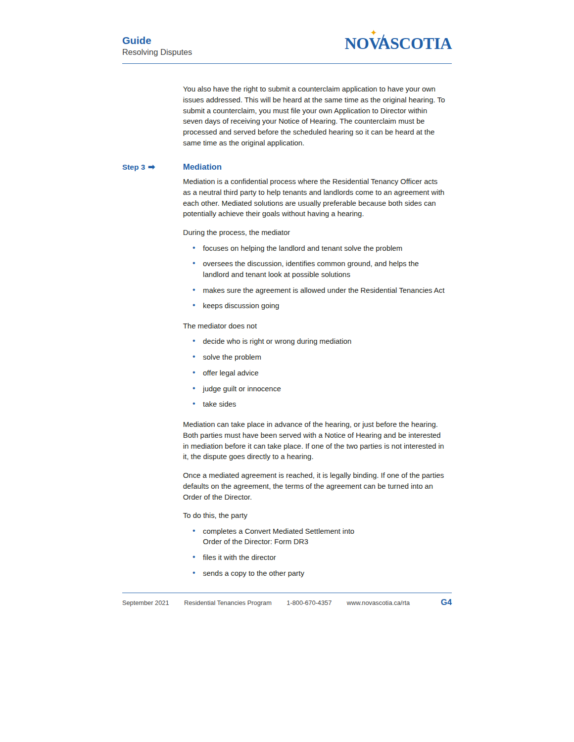Guide
Resolving Disputes
✦ NOVA SCOTIA
You also have the right to submit a counterclaim application to have your own issues addressed. This will be heard at the same time as the original hearing. To submit a counterclaim, you must file your own Application to Director within seven days of receiving your Notice of Hearing. The counterclaim must be processed and served before the scheduled hearing so it can be heard at the same time as the original application.
Step 3 ➡
Mediation
Mediation is a confidential process where the Residential Tenancy Officer acts as a neutral third party to help tenants and landlords come to an agreement with each other. Mediated solutions are usually preferable because both sides can potentially achieve their goals without having a hearing.
During the process, the mediator
focuses on helping the landlord and tenant solve the problem
oversees the discussion, identifies common ground, and helps the landlord and tenant look at possible solutions
makes sure the agreement is allowed under the Residential Tenancies Act
keeps discussion going
The mediator does not
decide who is right or wrong during mediation
solve the problem
offer legal advice
judge guilt or innocence
take sides
Mediation can take place in advance of the hearing, or just before the hearing. Both parties must have been served with a Notice of Hearing and be interested in mediation before it can take place. If one of the two parties is not interested in it, the dispute goes directly to a hearing.
Once a mediated agreement is reached, it is legally binding. If one of the parties defaults on the agreement, the terms of the agreement can be turned into an Order of the Director.
To do this, the party
completes a Convert Mediated Settlement into
Order of the Director: Form DR3
files it with the director
sends a copy to the other party
September 2021 Residential Tenancies Program 1-800-670-4357 www.novascotia.ca/rta
G4